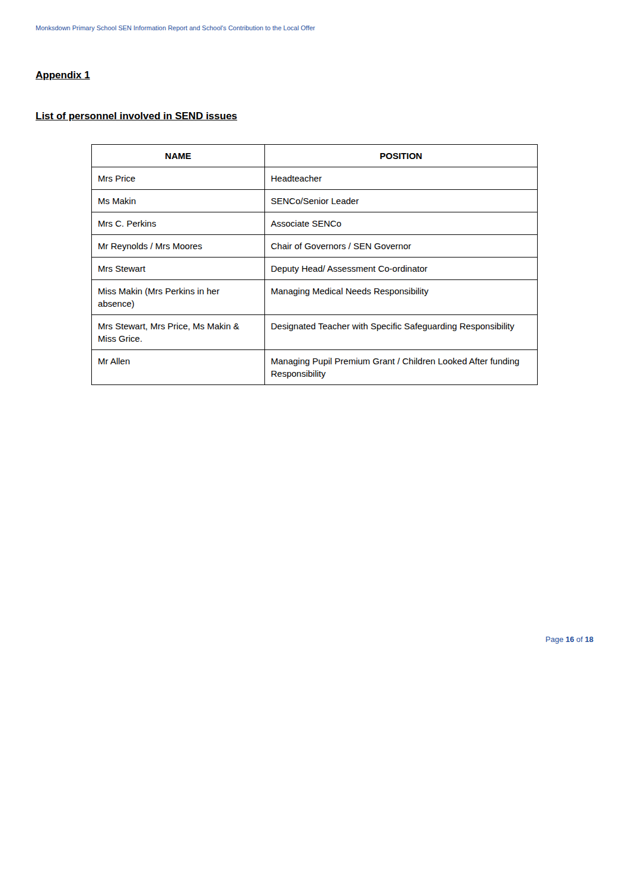Monksdown Primary School SEN Information Report and School's Contribution to the Local Offer
Appendix 1
List of personnel involved in SEND issues
| NAME | POSITION |
| --- | --- |
| Mrs Price | Headteacher |
| Ms Makin | SENCo/Senior Leader |
| Mrs C. Perkins | Associate SENCo |
| Mr Reynolds / Mrs Moores | Chair of Governors / SEN Governor |
| Mrs Stewart | Deputy Head/ Assessment Co-ordinator |
| Miss Makin (Mrs Perkins in her absence) | Managing Medical Needs Responsibility |
| Mrs Stewart, Mrs Price, Ms Makin & Miss Grice. | Designated Teacher with Specific Safeguarding Responsibility |
| Mr Allen | Managing Pupil Premium Grant / Children Looked After funding Responsibility |
Page 16 of 18